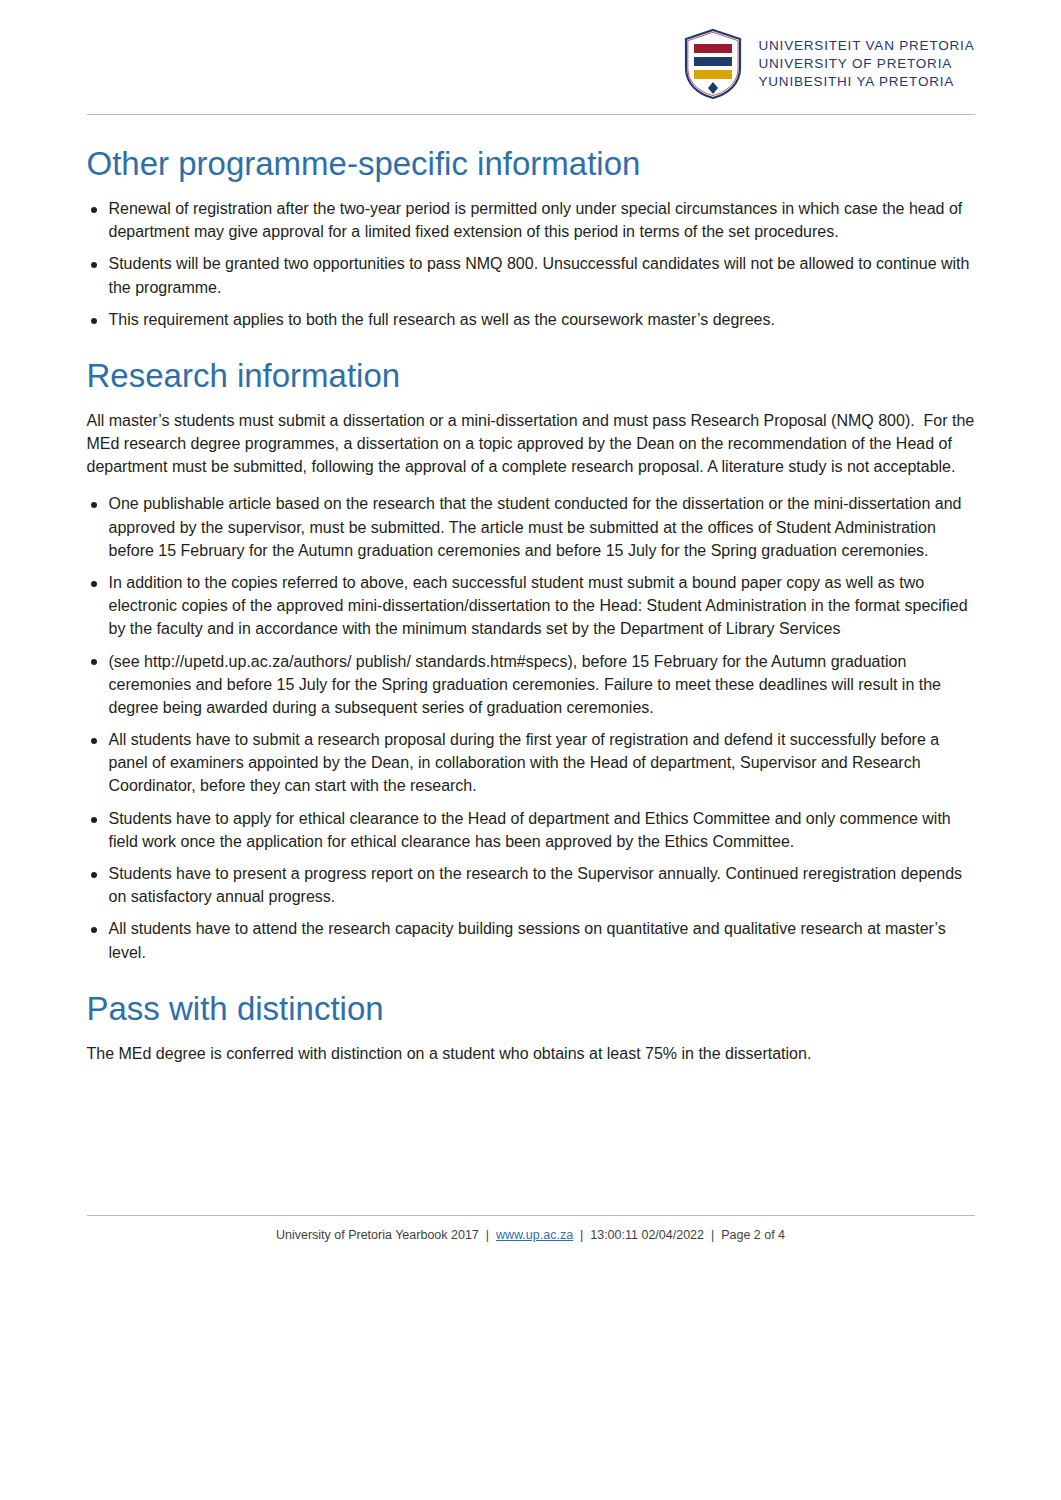Universiteit van Pretoria
University of Pretoria
Yunibesithi ya Pretoria
Other programme-specific information
Renewal of registration after the two-year period is permitted only under special circumstances in which case the head of department may give approval for a limited fixed extension of this period in terms of the set procedures.
Students will be granted two opportunities to pass NMQ 800. Unsuccessful candidates will not be allowed to continue with the programme.
This requirement applies to both the full research as well as the coursework master’s degrees.
Research information
All master’s students must submit a dissertation or a mini-dissertation and must pass Research Proposal (NMQ 800). For the MEd research degree programmes, a dissertation on a topic approved by the Dean on the recommendation of the Head of department must be submitted, following the approval of a complete research proposal. A literature study is not acceptable.
One publishable article based on the research that the student conducted for the dissertation or the mini-dissertation and approved by the supervisor, must be submitted. The article must be submitted at the offices of Student Administration before 15 February for the Autumn graduation ceremonies and before 15 July for the Spring graduation ceremonies.
In addition to the copies referred to above, each successful student must submit a bound paper copy as well as two electronic copies of the approved mini-dissertation/dissertation to the Head: Student Administration in the format specified by the faculty and in accordance with the minimum standards set by the Department of Library Services
(see http://upetd.up.ac.za/authors/ publish/ standards.htm#specs), before 15 February for the Autumn graduation ceremonies and before 15 July for the Spring graduation ceremonies. Failure to meet these deadlines will result in the degree being awarded during a subsequent series of graduation ceremonies.
All students have to submit a research proposal during the first year of registration and defend it successfully before a panel of examiners appointed by the Dean, in collaboration with the Head of department, Supervisor and Research Coordinator, before they can start with the research.
Students have to apply for ethical clearance to the Head of department and Ethics Committee and only commence with field work once the application for ethical clearance has been approved by the Ethics Committee.
Students have to present a progress report on the research to the Supervisor annually. Continued reregistration depends on satisfactory annual progress.
All students have to attend the research capacity building sessions on quantitative and qualitative research at master’s level.
Pass with distinction
The MEd degree is conferred with distinction on a student who obtains at least 75% in the dissertation.
University of Pretoria Yearbook 2017 | www.up.ac.za | 13:00:11 02/04/2022 | Page 2 of 4